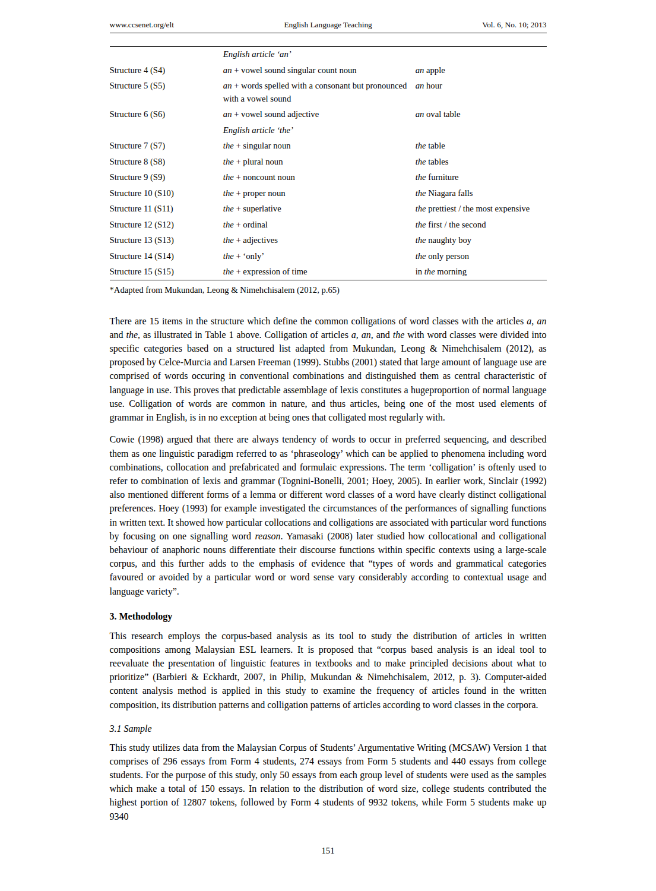www.ccsenet.org/elt English Language Teaching Vol. 6, No. 10; 2013
| | English article ‘an’ | |
| Structure 4 (S4) | an + vowel sound singular count noun | an apple |
| Structure 5 (S5) | an + words spelled with a consonant but pronounced with a vowel sound | an hour |
| Structure 6 (S6) | an + vowel sound adjective | an oval table |
| | English article ‘the’ | |
| Structure 7 (S7) | the + singular noun | the table |
| Structure 8 (S8) | the + plural noun | the tables |
| Structure 9 (S9) | the + noncount noun | the furniture |
| Structure 10 (S10) | the + proper noun | the Niagara falls |
| Structure 11 (S11) | the + superlative | the prettiest / the most expensive |
| Structure 12 (S12) | the + ordinal | the first / the second |
| Structure 13 (S13) | the + adjectives | the naughty boy |
| Structure 14 (S14) | the + ‘only’ | the only person |
| Structure 15 (S15) | the + expression of time | in the morning |
*Adapted from Mukundan, Leong & Nimehchisalem (2012, p.65)
There are 15 items in the structure which define the common colligations of word classes with the articles a, an and the, as illustrated in Table 1 above. Colligation of articles a, an, and the with word classes were divided into specific categories based on a structured list adapted from Mukundan, Leong & Nimehchisalem (2012), as proposed by Celce-Murcia and Larsen Freeman (1999). Stubbs (2001) stated that large amount of language use are comprised of words occuring in conventional combinations and distinguished them as central characteristic of language in use. This proves that predictable assemblage of lexis constitutes a hugeproportion of normal language use. Colligation of words are common in nature, and thus articles, being one of the most used elements of grammar in English, is in no exception at being ones that colligated most regularly with.
Cowie (1998) argued that there are always tendency of words to occur in preferred sequencing, and described them as one linguistic paradigm referred to as ‘phraseology’ which can be applied to phenomena including word combinations, collocation and prefabricated and formulaic expressions. The term ‘colligation’ is oftenly used to refer to combination of lexis and grammar (Tognini-Bonelli, 2001; Hoey, 2005). In earlier work, Sinclair (1992) also mentioned different forms of a lemma or different word classes of a word have clearly distinct colligational preferences. Hoey (1993) for example investigated the circumstances of the performances of signalling functions in written text. It showed how particular collocations and colligations are associated with particular word functions by focusing on one signalling word reason. Yamasaki (2008) later studied how collocational and colligational behaviour of anaphoric nouns differentiate their discourse functions within specific contexts using a large-scale corpus, and this further adds to the emphasis of evidence that “types of words and grammatical categories favoured or avoided by a particular word or word sense vary considerably according to contextual usage and language variety”.
3. Methodology
This research employs the corpus-based analysis as its tool to study the distribution of articles in written compositions among Malaysian ESL learners. It is proposed that “corpus based analysis is an ideal tool to reevaluate the presentation of linguistic features in textbooks and to make principled decisions about what to prioritize” (Barbieri & Eckhardt, 2007, in Philip, Mukundan & Nimehchisalem, 2012, p. 3). Computer-aided content analysis method is applied in this study to examine the frequency of articles found in the written composition, its distribution patterns and colligation patterns of articles according to word classes in the corpora.
3.1 Sample
This study utilizes data from the Malaysian Corpus of Students’ Argumentative Writing (MCSAW) Version 1 that comprises of 296 essays from Form 4 students, 274 essays from Form 5 students and 440 essays from college students. For the purpose of this study, only 50 essays from each group level of students were used as the samples which make a total of 150 essays. In relation to the distribution of word size, college students contributed the highest portion of 12807 tokens, followed by Form 4 students of 9932 tokens, while Form 5 students make up 9340
151